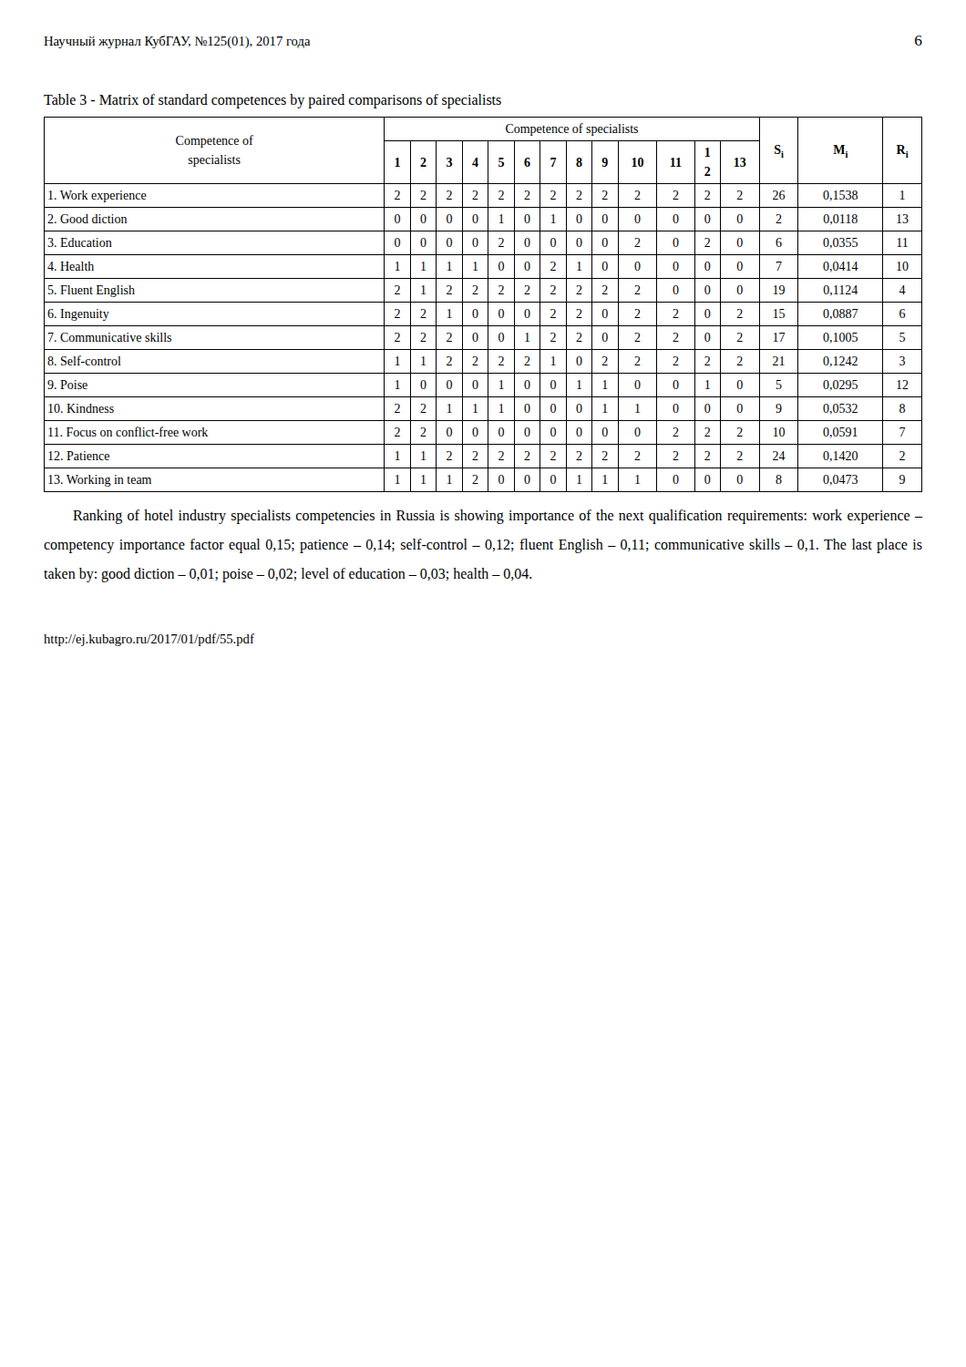Научный журнал КубГАУ, №125(01), 2017 года
6
Table 3 - Matrix of standard competences by paired comparisons of specialists
| Competence of specialists | Competence of specialists | S i | M i | R i |
| --- | --- | --- | --- | --- |
| 1 | 2 | 3 | 4 | 5 | 6 | 7 | 8 | 9 | 10 | 11 | 1 2 | 13 |
| 1. Work experience | 2 | 2 | 2 | 2 | 2 | 2 | 2 | 2 | 2 | 2 | 2 | 2 | 2 | 26 | 0,1538 | 1 |
| 2. Good diction | 0 | 0 | 0 | 0 | 1 | 0 | 1 | 0 | 0 | 0 | 0 | 0 | 0 | 2 | 0,0118 | 13 |
| 3. Education | 0 | 0 | 0 | 0 | 2 | 0 | 0 | 0 | 0 | 2 | 0 | 2 | 0 | 6 | 0,0355 | 11 |
| 4. Health | 1 | 1 | 1 | 1 | 0 | 0 | 2 | 1 | 0 | 0 | 0 | 0 | 0 | 7 | 0,0414 | 10 |
| 5. Fluent English | 2 | 1 | 2 | 2 | 2 | 2 | 2 | 2 | 2 | 2 | 0 | 0 | 0 | 19 | 0,1124 | 4 |
| 6. Ingenuity | 2 | 2 | 1 | 0 | 0 | 0 | 2 | 2 | 0 | 2 | 2 | 0 | 2 | 15 | 0,0887 | 6 |
| 7. Communicative skills | 2 | 2 | 2 | 0 | 0 | 1 | 2 | 2 | 0 | 2 | 2 | 0 | 2 | 17 | 0,1005 | 5 |
| 8. Self-control | 1 | 1 | 2 | 2 | 2 | 2 | 1 | 0 | 2 | 2 | 2 | 2 | 2 | 21 | 0,1242 | 3 |
| 9. Poise | 1 | 0 | 0 | 0 | 1 | 0 | 0 | 1 | 1 | 0 | 0 | 1 | 0 | 5 | 0,0295 | 12 |
| 10. Kindness | 2 | 2 | 1 | 1 | 1 | 0 | 0 | 0 | 1 | 1 | 0 | 0 | 0 | 9 | 0,0532 | 8 |
| 11. Focus on conflict-free work | 2 | 2 | 0 | 0 | 0 | 0 | 0 | 0 | 0 | 0 | 2 | 2 | 2 | 10 | 0,0591 | 7 |
| 12. Patience | 1 | 1 | 2 | 2 | 2 | 2 | 2 | 2 | 2 | 2 | 2 | 2 | 2 | 24 | 0,1420 | 2 |
| 13. Working in team | 1 | 1 | 1 | 2 | 0 | 0 | 0 | 1 | 1 | 1 | 0 | 0 | 0 | 8 | 0,0473 | 9 |
Ranking of hotel industry specialists competencies in Russia is showing importance of the next qualification requirements: work experience – competency importance factor equal 0,15; patience – 0,14; self-control – 0,12; fluent English – 0,11; communicative skills – 0,1. The last place is taken by: good diction – 0,01; poise – 0,02; level of education – 0,03; health – 0,04.
http://ej.kubagro.ru/2017/01/pdf/55.pdf